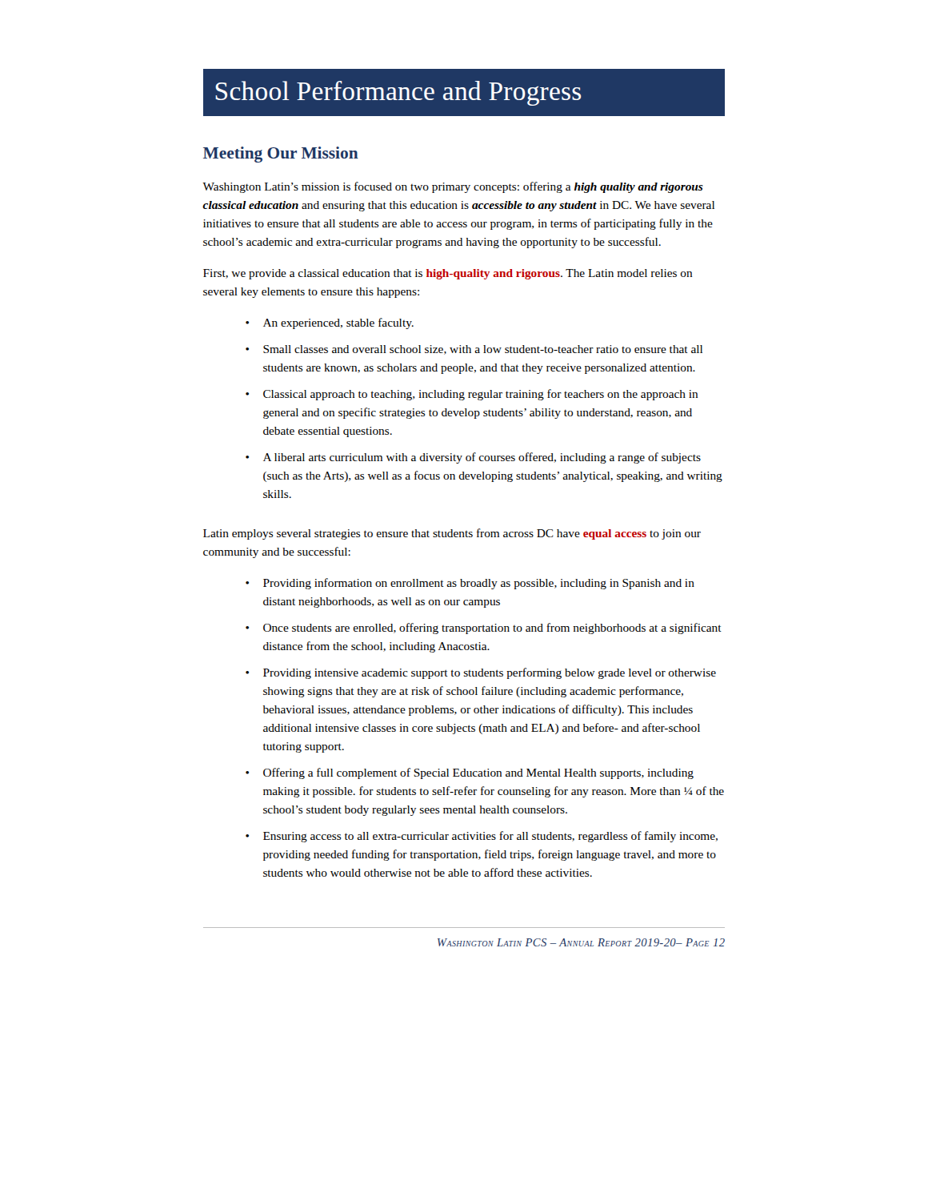School Performance and Progress
Meeting Our Mission
Washington Latin’s mission is focused on two primary concepts: offering a high quality and rigorous classical education and ensuring that this education is accessible to any student in DC. We have several initiatives to ensure that all students are able to access our program, in terms of participating fully in the school’s academic and extra-curricular programs and having the opportunity to be successful.
First, we provide a classical education that is high-quality and rigorous. The Latin model relies on several key elements to ensure this happens:
An experienced, stable faculty.
Small classes and overall school size, with a low student-to-teacher ratio to ensure that all students are known, as scholars and people, and that they receive personalized attention.
Classical approach to teaching, including regular training for teachers on the approach in general and on specific strategies to develop students’ ability to understand, reason, and debate essential questions.
A liberal arts curriculum with a diversity of courses offered, including a range of subjects (such as the Arts), as well as a focus on developing students’ analytical, speaking, and writing skills.
Latin employs several strategies to ensure that students from across DC have equal access to join our community and be successful:
Providing information on enrollment as broadly as possible, including in Spanish and in distant neighborhoods, as well as on our campus
Once students are enrolled, offering transportation to and from neighborhoods at a significant distance from the school, including Anacostia.
Providing intensive academic support to students performing below grade level or otherwise showing signs that they are at risk of school failure (including academic performance, behavioral issues, attendance problems, or other indications of difficulty). This includes additional intensive classes in core subjects (math and ELA) and before- and after-school tutoring support.
Offering a full complement of Special Education and Mental Health supports, including making it possible. for students to self-refer for counseling for any reason. More than ¼ of the school’s student body regularly sees mental health counselors.
Ensuring access to all extra-curricular activities for all students, regardless of family income, providing needed funding for transportation, field trips, foreign language travel, and more to students who would otherwise not be able to afford these activities.
Washington Latin PCS – Annual Report 2019-20– Page 12